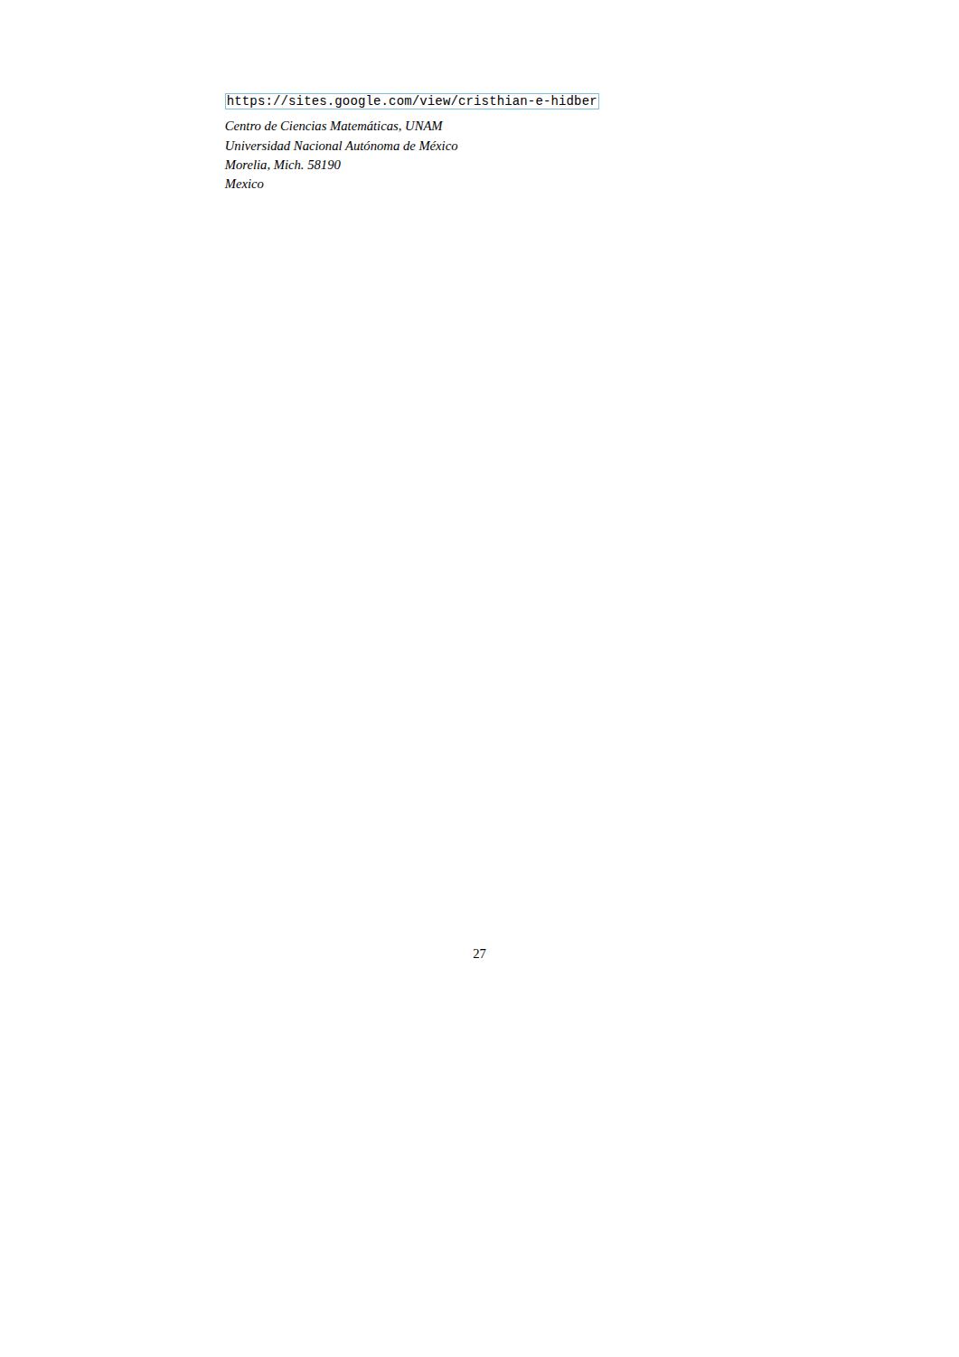https://sites.google.com/view/cristhian-e-hidber
Centro de Ciencias Matemáticas, UNAM
Universidad Nacional Autónoma de México
Morelia, Mich. 58190
Mexico
27